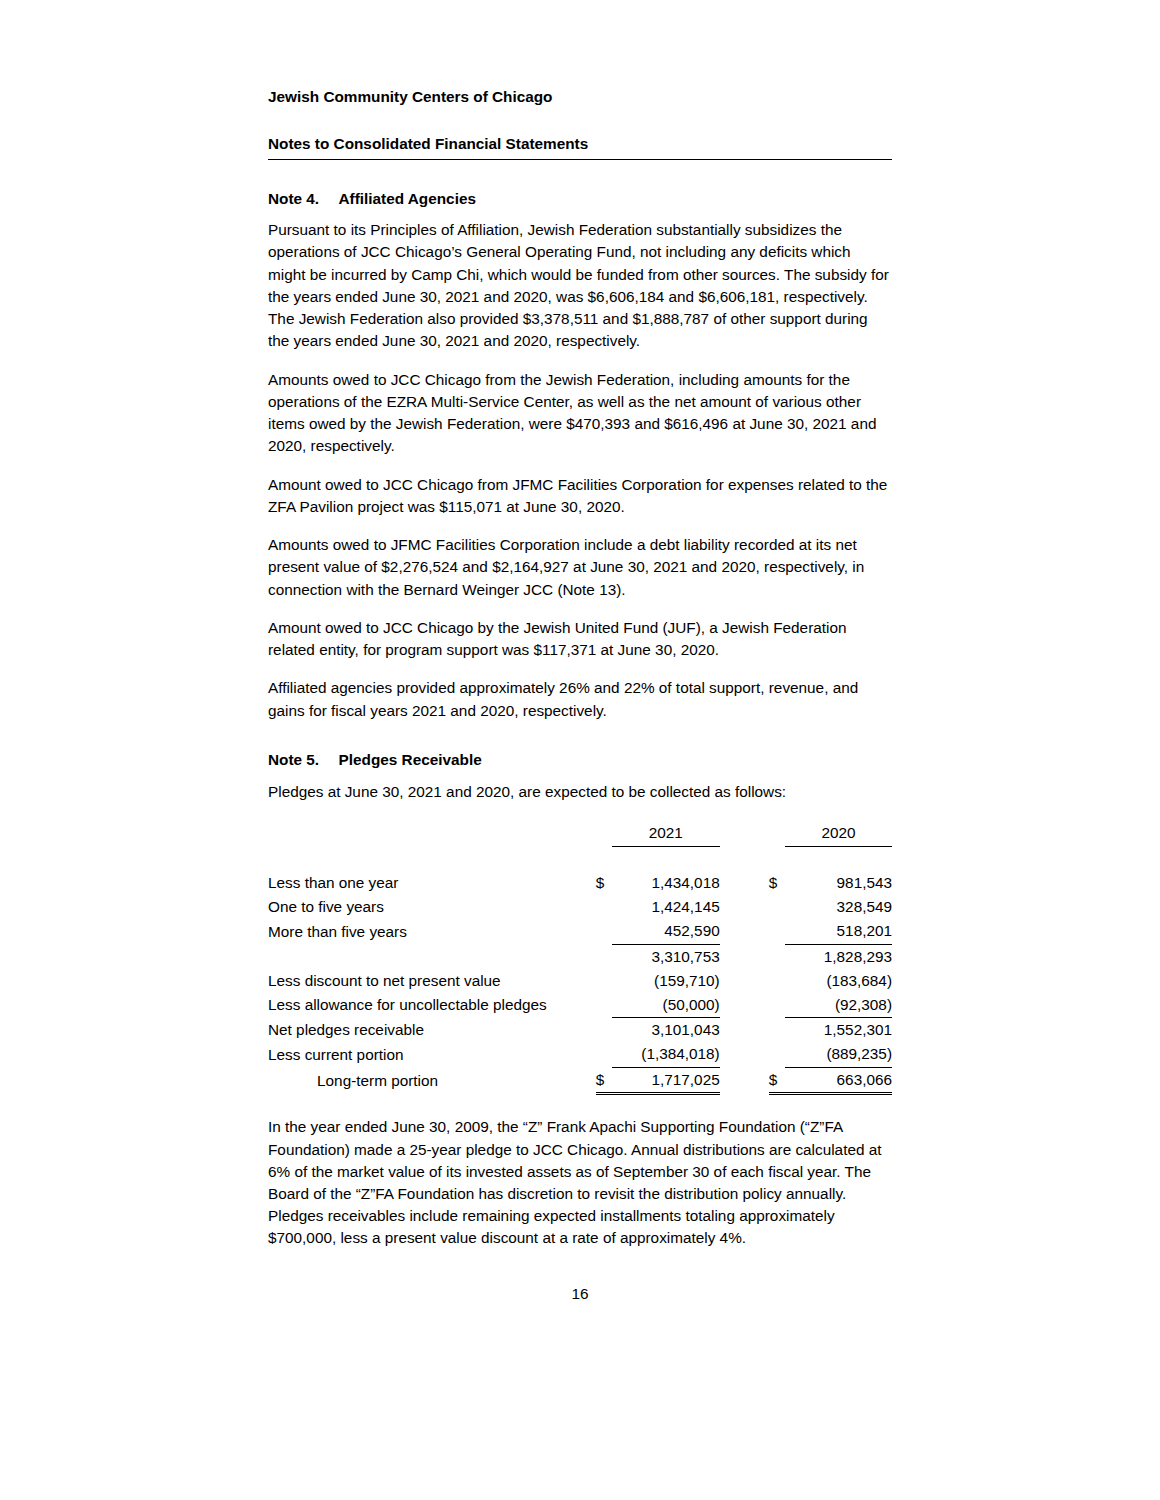Jewish Community Centers of Chicago
Notes to Consolidated Financial Statements
Note 4. Affiliated Agencies
Pursuant to its Principles of Affiliation, Jewish Federation substantially subsidizes the operations of JCC Chicago’s General Operating Fund, not including any deficits which might be incurred by Camp Chi, which would be funded from other sources. The subsidy for the years ended June 30, 2021 and 2020, was $6,606,184 and $6,606,181, respectively. The Jewish Federation also provided $3,378,511 and $1,888,787 of other support during the years ended June 30, 2021 and 2020, respectively.
Amounts owed to JCC Chicago from the Jewish Federation, including amounts for the operations of the EZRA Multi-Service Center, as well as the net amount of various other items owed by the Jewish Federation, were $470,393 and $616,496 at June 30, 2021 and 2020, respectively.
Amount owed to JCC Chicago from JFMC Facilities Corporation for expenses related to the ZFA Pavilion project was $115,071 at June 30, 2020.
Amounts owed to JFMC Facilities Corporation include a debt liability recorded at its net present value of $2,276,524 and $2,164,927 at June 30, 2021 and 2020, respectively, in connection with the Bernard Weinger JCC (Note 13).
Amount owed to JCC Chicago by the Jewish United Fund (JUF), a Jewish Federation related entity, for program support was $117,371 at June 30, 2020.
Affiliated agencies provided approximately 26% and 22% of total support, revenue, and gains for fiscal years 2021 and 2020, respectively.
Note 5. Pledges Receivable
Pledges at June 30, 2021 and 2020, are expected to be collected as follows:
| | | | 2021 | | | 2020 |
| Less than one year | | $ | 1,434,018 | | $ | 981,543 |
| One to five years | | | 1,424,145 | | | 328,549 |
| More than five years | | | 452,590 | | | 518,201 |
| | | | 3,310,753 | | | 1,828,293 |
| Less discount to net present value | | | (159,710) | | | (183,684) |
| Less allowance for uncollectable pledges | | | (50,000) | | | (92,308) |
| Net pledges receivable | | | 3,101,043 | | | 1,552,301 |
| Less current portion | | | (1,384,018) | | | (889,235) |
| Long-term portion | | $ | 1,717,025 | | $ | 663,066 |
In the year ended June 30, 2009, the “Z” Frank Apachi Supporting Foundation (“Z”FA Foundation) made a 25-year pledge to JCC Chicago. Annual distributions are calculated at 6% of the market value of its invested assets as of September 30 of each fiscal year. The Board of the “Z”FA Foundation has discretion to revisit the distribution policy annually. Pledges receivables include remaining expected installments totaling approximately $700,000, less a present value discount at a rate of approximately 4%.
16